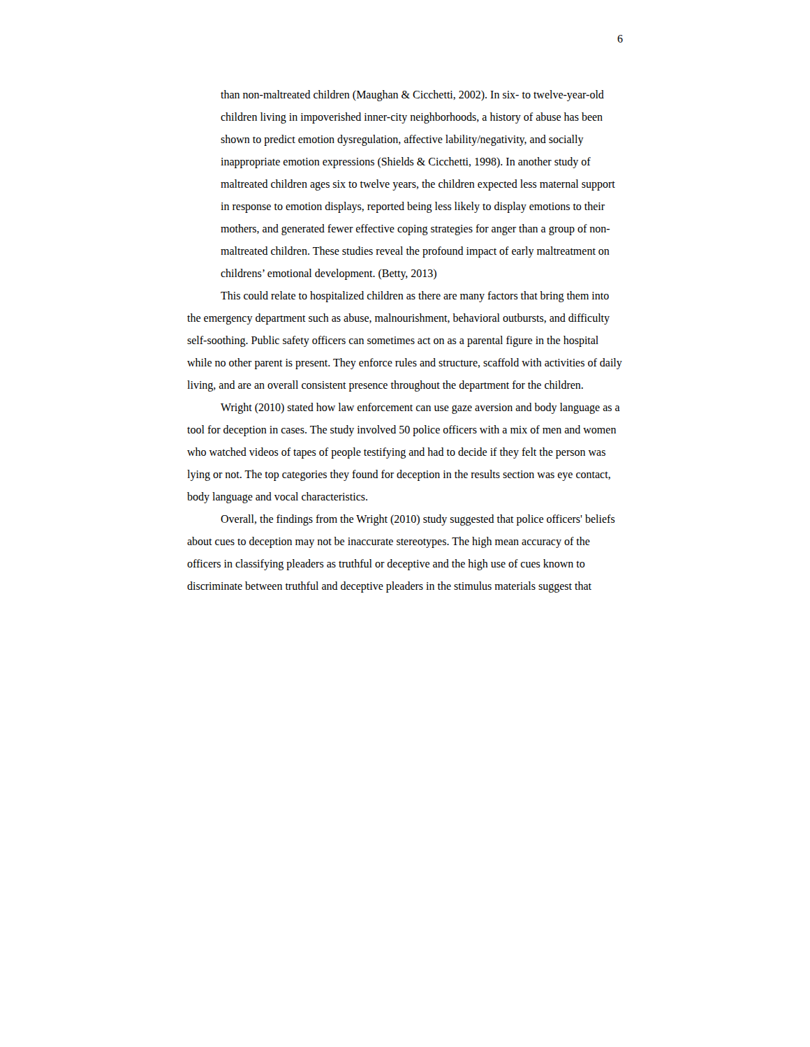6
than non-maltreated children (Maughan & Cicchetti, 2002). In six- to twelve-year-old children living in impoverished inner-city neighborhoods, a history of abuse has been shown to predict emotion dysregulation, affective lability/negativity, and socially inappropriate emotion expressions (Shields & Cicchetti, 1998). In another study of maltreated children ages six to twelve years, the children expected less maternal support in response to emotion displays, reported being less likely to display emotions to their mothers, and generated fewer effective coping strategies for anger than a group of non-maltreated children. These studies reveal the profound impact of early maltreatment on childrens’ emotional development. (Betty, 2013)
This could relate to hospitalized children as there are many factors that bring them into the emergency department such as abuse, malnourishment, behavioral outbursts, and difficulty self-soothing. Public safety officers can sometimes act on as a parental figure in the hospital while no other parent is present. They enforce rules and structure, scaffold with activities of daily living, and are an overall consistent presence throughout the department for the children.
Wright (2010) stated how law enforcement can use gaze aversion and body language as a tool for deception in cases. The study involved 50 police officers with a mix of men and women who watched videos of tapes of people testifying and had to decide if they felt the person was lying or not. The top categories they found for deception in the results section was eye contact, body language and vocal characteristics.
Overall, the findings from the Wright (2010) study suggested that police officers' beliefs about cues to deception may not be inaccurate stereotypes. The high mean accuracy of the officers in classifying pleaders as truthful or deceptive and the high use of cues known to discriminate between truthful and deceptive pleaders in the stimulus materials suggest that